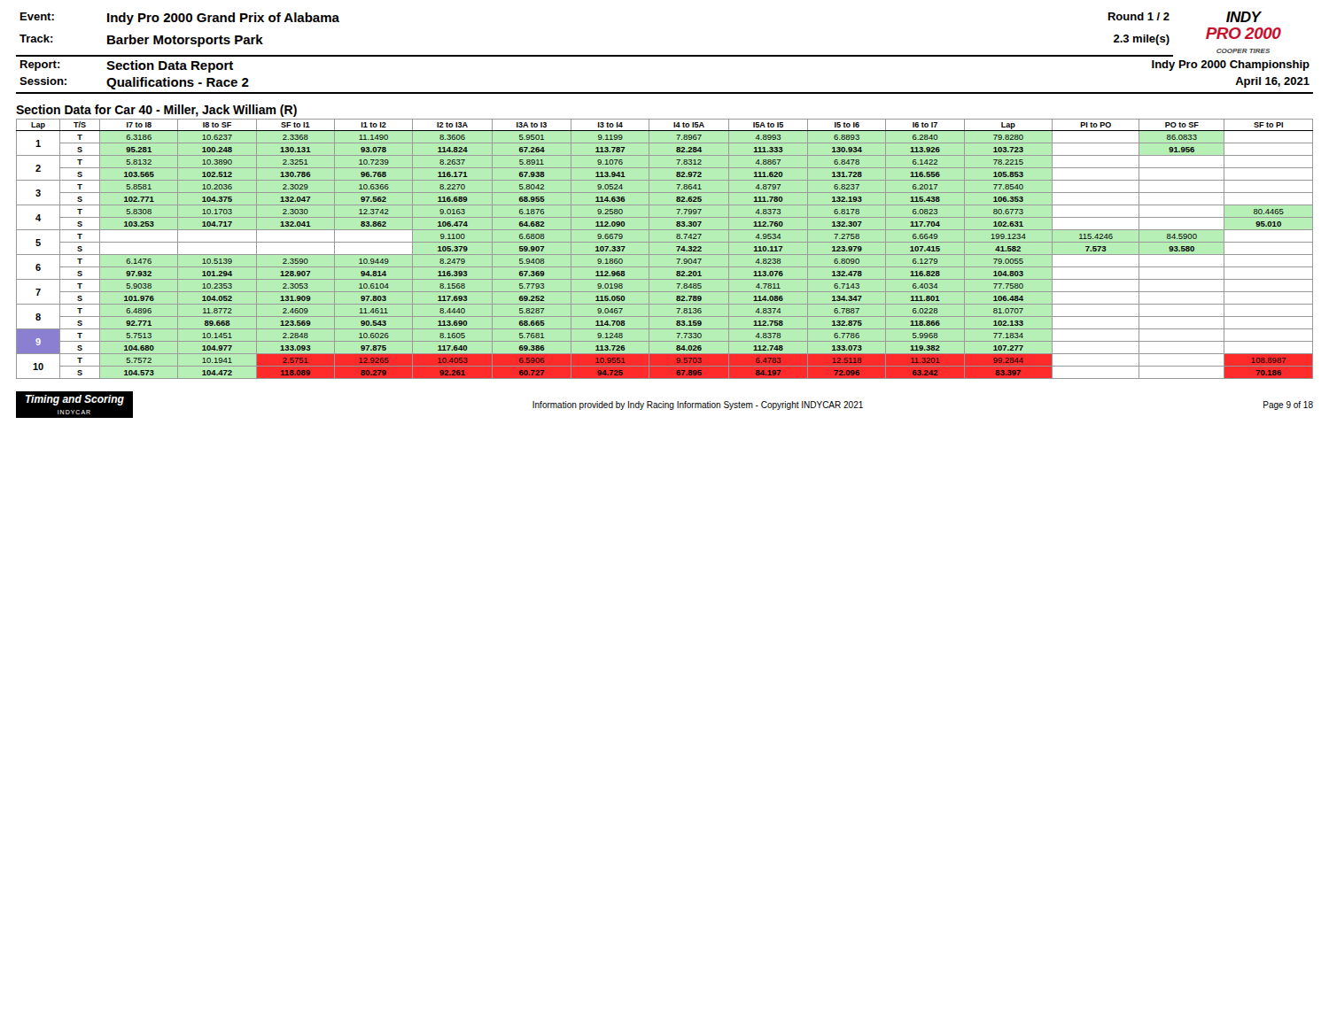| Event: | Indy Pro 2000 Grand Prix of Alabama | Round 1 / 2 | INDY PRO 2000 COOPER TIRES |
| Track: | Barber Motorsports Park | 2.3 mile(s) |
| Report: | Section Data Report | Indy Pro 2000 Championship |
| Session: | Qualifications - Race 2 | April 16, 2021 |
Section Data for Car 40 - Miller, Jack William (R)
| Lap | T/S | I7 to I8 | I8 to SF | SF to I1 | I1 to I2 | I2 to I3A | I3A to I3 | I3 to I4 | I4 to I5A | I5A to I5 | I5 to I6 | I6 to I7 | Lap | PI to PO | PO to SF | SF to PI |
| --- | --- | --- | --- | --- | --- | --- | --- | --- | --- | --- | --- | --- | --- | --- | --- | --- |
| 1 | T | 6.3186 | 10.6237 | 2.3368 | 11.1490 | 8.3606 | 5.9501 | 9.1199 | 7.8967 | 4.8993 | 6.8893 | 6.2840 | 79.8280 | | 86.0833 | |
| S | 95.281 | 100.248 | 130.131 | 93.078 | 114.824 | 67.264 | 113.787 | 82.284 | 111.333 | 130.934 | 113.926 | 103.723 | | 91.956 | |
| 2 | T | 5.8132 | 10.3890 | 2.3251 | 10.7239 | 8.2637 | 5.8911 | 9.1076 | 7.8312 | 4.8867 | 6.8478 | 6.1422 | 78.2215 | | | |
| S | 103.565 | 102.512 | 130.786 | 96.768 | 116.171 | 67.938 | 113.941 | 82.972 | 111.620 | 131.728 | 116.556 | 105.853 | | | |
| 3 | T | 5.8581 | 10.2036 | 2.3029 | 10.6366 | 8.2270 | 5.8042 | 9.0524 | 7.8641 | 4.8797 | 6.8237 | 6.2017 | 77.8540 | | | |
| S | 102.771 | 104.375 | 132.047 | 97.562 | 116.689 | 68.955 | 114.636 | 82.625 | 111.780 | 132.193 | 115.438 | 106.353 | | | |
| 4 | T | 5.8308 | 10.1703 | 2.3030 | 12.3742 | 9.0163 | 6.1876 | 9.2580 | 7.7997 | 4.8373 | 6.8178 | 6.0823 | 80.6773 | | | 80.4465 |
| S | 103.253 | 104.717 | 132.041 | 83.862 | 106.474 | 64.682 | 112.090 | 83.307 | 112.760 | 132.307 | 117.704 | 102.631 | | | 95.010 |
| 5 | T | | | | | 9.1100 | 6.6808 | 9.6679 | 8.7427 | 4.9534 | 7.2758 | 6.6649 | 199.1234 | 115.4246 | 84.5900 | |
| S | | | | | 105.379 | 59.907 | 107.337 | 74.322 | 110.117 | 123.979 | 107.415 | 41.582 | 7.573 | 93.580 | |
| 6 | T | 6.1476 | 10.5139 | 2.3590 | 10.9449 | 8.2479 | 5.9408 | 9.1860 | 7.9047 | 4.8238 | 6.8090 | 6.1279 | 79.0055 | | | |
| S | 97.932 | 101.294 | 128.907 | 94.814 | 116.393 | 67.369 | 112.968 | 82.201 | 113.076 | 132.478 | 116.828 | 104.803 | | | |
| 7 | T | 5.9038 | 10.2353 | 2.3053 | 10.6104 | 8.1568 | 5.7793 | 9.0198 | 7.8485 | 4.7811 | 6.7143 | 6.4034 | 77.7580 | | | |
| S | 101.976 | 104.052 | 131.909 | 97.803 | 117.693 | 69.252 | 115.050 | 82.789 | 114.086 | 134.347 | 111.801 | 106.484 | | | |
| 8 | T | 6.4896 | 11.8772 | 2.4609 | 11.4611 | 8.4440 | 5.8287 | 9.0467 | 7.8136 | 4.8374 | 6.7887 | 6.0228 | 81.0707 | | | |
| S | 92.771 | 89.668 | 123.569 | 90.543 | 113.690 | 68.665 | 114.708 | 83.159 | 112.758 | 132.875 | 118.866 | 102.133 | | | |
| 9 | T | 5.7513 | 10.1451 | 2.2848 | 10.6026 | 8.1605 | 5.7681 | 9.1248 | 7.7330 | 4.8378 | 6.7786 | 5.9968 | 77.1834 | | | |
| S | 104.680 | 104.977 | 133.093 | 97.875 | 117.640 | 69.386 | 113.726 | 84.026 | 112.748 | 133.073 | 119.382 | 107.277 | | | |
| 10 | T | 5.7572 | 10.1941 | 2.5751 | 12.9265 | 10.4053 | 6.5906 | 10.9551 | 9.5703 | 6.4783 | 12.5118 | 11.3201 | 99.2844 | | | 108.8987 |
| S | 104.573 | 104.472 | 118.089 | 80.279 | 92.261 | 60.727 | 94.725 | 67.895 | 84.197 | 72.096 | 63.242 | 83.397 | | | 70.186 |
Timing and Scoring
INDYCAR
Information provided by Indy Racing Information System - Copyright INDYCAR 2021
Page 9 of 18